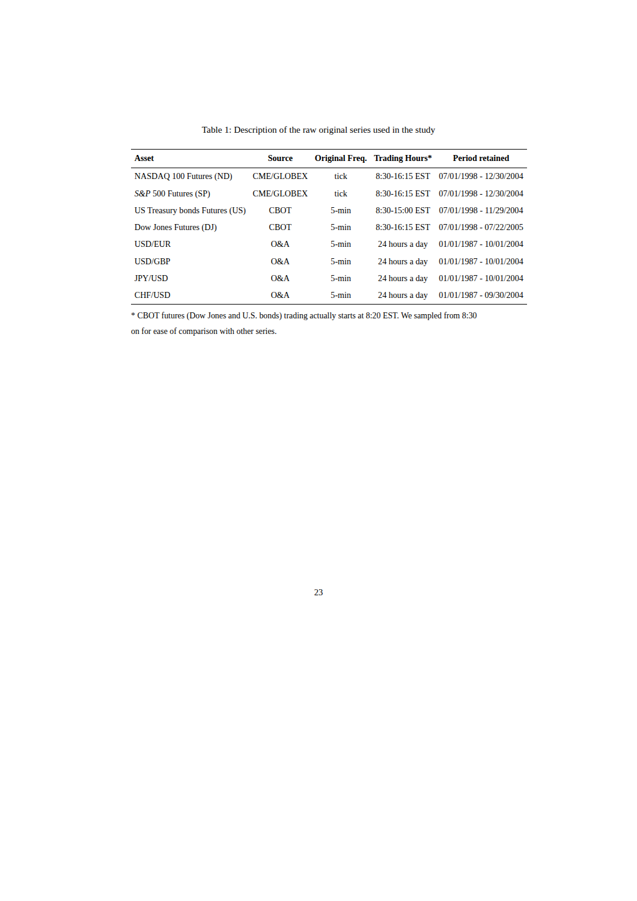Table 1: Description of the raw original series used in the study
| Asset | Source | Original Freq. | Trading Hours* | Period retained |
| --- | --- | --- | --- | --- |
| NASDAQ 100 Futures (ND) | CME/GLOBEX | tick | 8:30-16:15 EST | 07/01/1998 - 12/30/2004 |
| S&P 500 Futures (SP) | CME/GLOBEX | tick | 8:30-16:15 EST | 07/01/1998 - 12/30/2004 |
| US Treasury bonds Futures (US) | CBOT | 5-min | 8:30-15:00 EST | 07/01/1998 - 11/29/2004 |
| Dow Jones Futures (DJ) | CBOT | 5-min | 8:30-16:15 EST | 07/01/1998 - 07/22/2005 |
| USD/EUR | O&A | 5-min | 24 hours a day | 01/01/1987 - 10/01/2004 |
| USD/GBP | O&A | 5-min | 24 hours a day | 01/01/1987 - 10/01/2004 |
| JPY/USD | O&A | 5-min | 24 hours a day | 01/01/1987 - 10/01/2004 |
| CHF/USD | O&A | 5-min | 24 hours a day | 01/01/1987 - 09/30/2004 |
* CBOT futures (Dow Jones and U.S. bonds) trading actually starts at 8:20 EST. We sampled from 8:30
on for ease of comparison with other series.
23